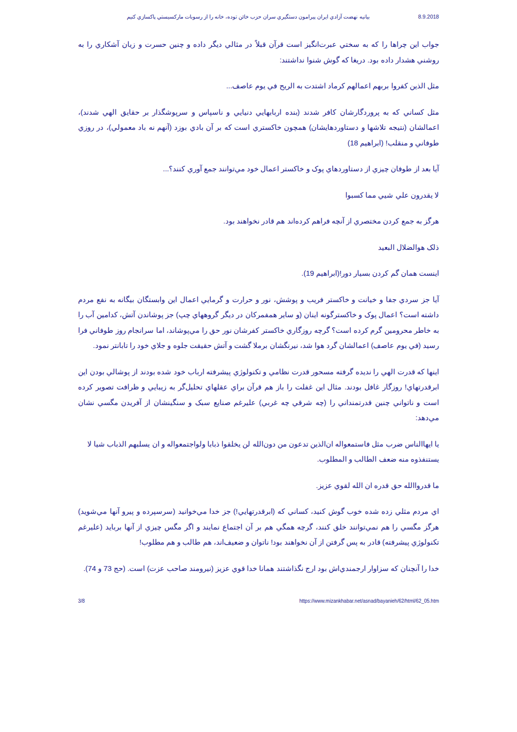8.9.2018
بیانیه نهضت آزادي ایران پیرامون دستگیري سران حزب خائن توده، خانه را از رسوبات مارکسیستي پاکسازي کنیم
جواب این چراها را که به سختي عبرت‌انگیز است قرآن قبلاً در مثالي دیگر داده و چنین حسرت و زیان آشکاري را به روشني هشدار داده بود. دریغا که گوش شنوا نداشتند:
مثل الذین کفروا بربهم اعمالهم کرماد اشتدت به الریح في یوم عاصف...
مثل کساني که به پروردگارشان کافر شدند (بنده اربابهايي دنیايي و ناسپاس و سرپوشگذار بر حقایق الهي شدند)، اعمالشان (نتیجه تلاشها و دستاوردهایشان) همچون خاکستري است که بر آن بادي بوزد (آنهم نه باد معمولي)، در روزي طوفاني و منقلب! (ابراهیم 18)
آیا بعد از طوفان چیزي از دستاوردهاي پوک و خاکستر اعمال خود مي‌توانند جمع آوري کنند؟...
لا یقدرون علي شیي مما کسبوا
هرگز به جمع کردن مختصري از آنچه فراهم کرده‌اند هم قادر نخواهند بود.
ذلک هوالضلال البعید
اینست همان گم کردن بسیار دور!(ابراهیم 19).
آیا جز سردي جفا و خیانت و خاکستر فریب و پوشش، نور و حرارت و گرمايي اعمال این وابستگان بیگانه به نفع مردم داشته است؟ اعمال پوک و خاکسترگونه اینان (و سایر همفمرکان در دیگر گروههاي چپ) جز پوشاندن آتش، کدامین آب را به خاطر محرومین گرم کرده است؟ گرچه روزگاري خاکستر کفرشان نور حق را مي‌پوشاند، اما سرانجام روز طوفاني فرا رسید (في یوم عاصف) اعمالشان گرد هوا شد، نیرنگشان برملا گشت و آتش حقیقت جلوه و جلاي خود را تابانتر نمود.
اینها که قدرت الهي را ندیده گرفته مسحور قدرت نظامي و تکنولوژي پیشرفته ارباب خود شده بودند از پوشالي بودن این ابرقدرتهاي! روزگار غافل بودند. مثال این غفلت را باز هم قرآن براي عقلهاي تحلیل‌گر به زیبايي و ظرافت تصویر کرده است و ناتواني چنین قدرتمنداني را (چه شرقي چه غربي) علیرغم صنایع سبک و سنگینشان از آفریدن مگسي نشان مي‌دهد:
یا ایهاالناس ضرب مثل فاستمعواله ان‌الذین تدعون من دون‌الله لن یخلقوا ذبابا ولواجتمعواله و ان یسلبهم الذباب شیا لا یستنفذوه منه ضعف الطالب و المطلوب.
ما قدرواالله حق قدره ان الله لقوي عزیز.
اي مردم مثلي زده شده خوب گوش کنید، کساني که (ابرقدرتهايي!) جز خدا مي‌خوانید (سرسپرده و پیرو آنها مي‌شوید) هرگز مگسي را هم نمي‌توانند خلق کنند، گرچه همگي هم بر آن اجتماع نمایند و اگر مگس چیزي از آنها برباید (علیرغم تکنولوژي پیشرفته) قادر به پس گرفتن از آن نخواهند بود! ناتوان و ضعیف‌اند، هم طالب و هم مطلوب!
خدا را آنچنان که سزاوار ارجمندي‌اش بود ارج نگذاشتند همانا خدا قوي عزیز (نیرومند صاحب عزت) است. (حج 73 و 74).
https://www.mizankhabar.net/asnad/bayanieh/62/html/62_05.htm
3/8